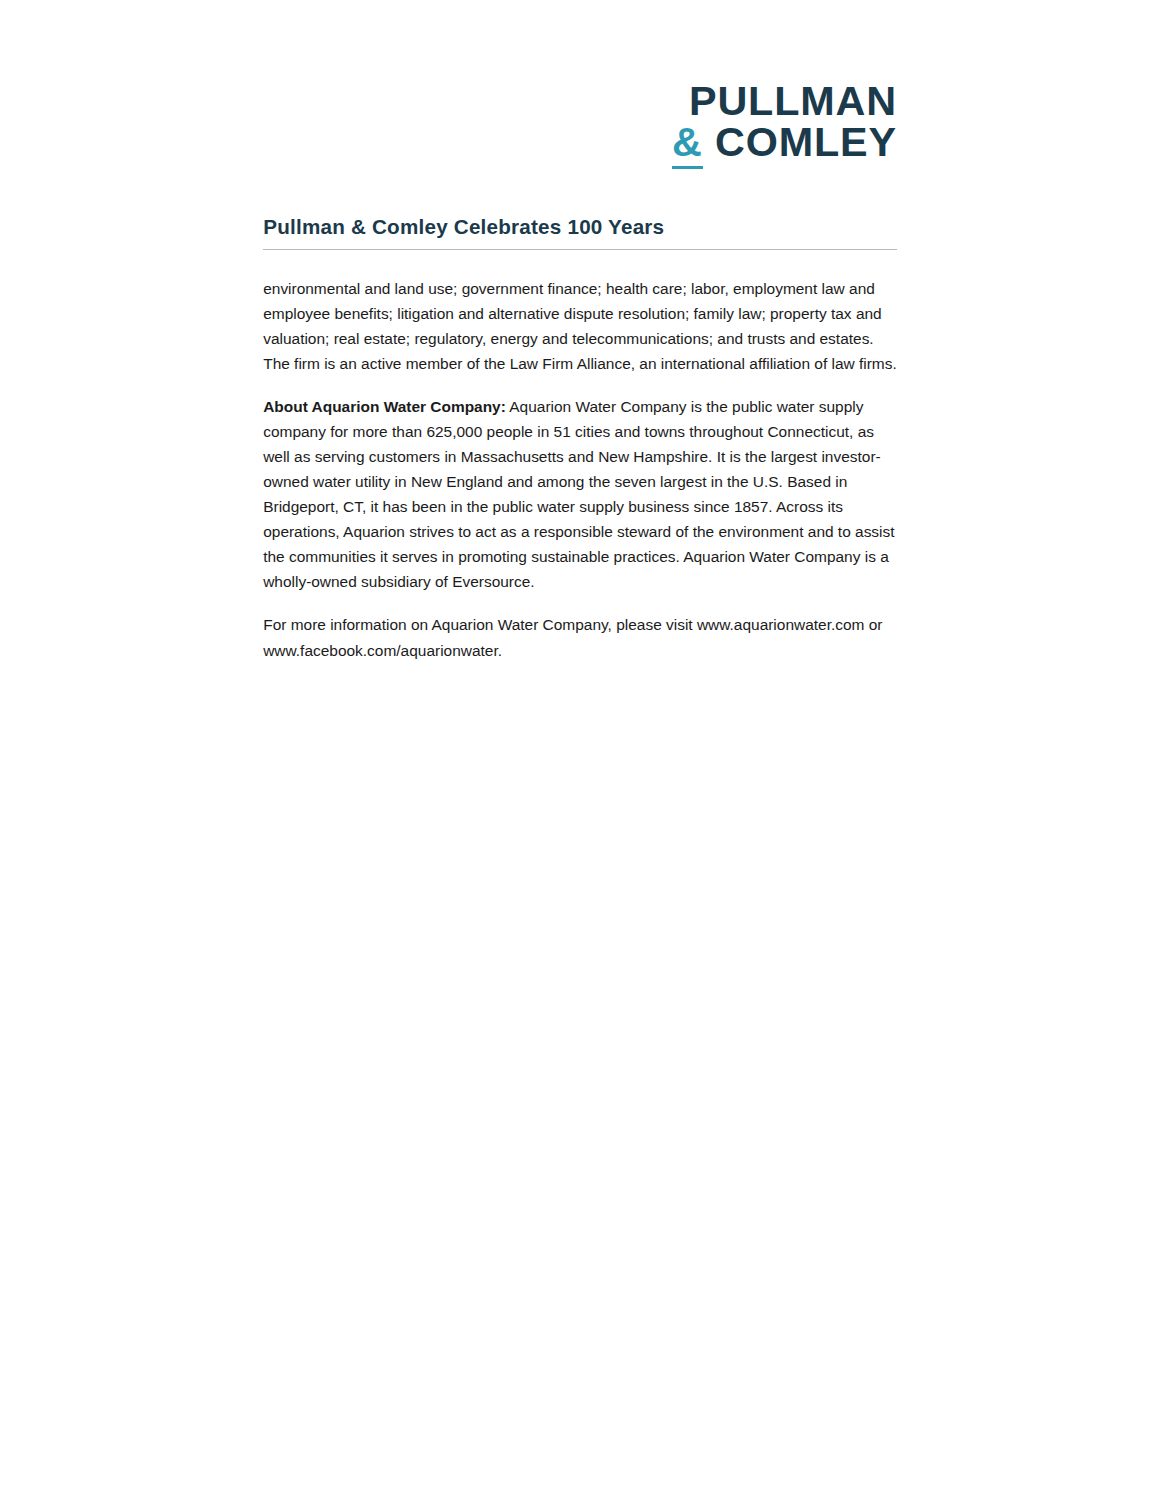PULLMAN & COMLEY
Pullman & Comley Celebrates 100 Years
environmental and land use; government finance; health care; labor, employment law and employee benefits; litigation and alternative dispute resolution; family law; property tax and valuation; real estate; regulatory, energy and telecommunications; and trusts and estates. The firm is an active member of the Law Firm Alliance, an international affiliation of law firms.
About Aquarion Water Company: Aquarion Water Company is the public water supply company for more than 625,000 people in 51 cities and towns throughout Connecticut, as well as serving customers in Massachusetts and New Hampshire. It is the largest investor-owned water utility in New England and among the seven largest in the U.S. Based in Bridgeport, CT, it has been in the public water supply business since 1857. Across its operations, Aquarion strives to act as a responsible steward of the environment and to assist the communities it serves in promoting sustainable practices. Aquarion Water Company is a wholly-owned subsidiary of Eversource.
For more information on Aquarion Water Company, please visit www.aquarionwater.com or www.facebook.com/aquarionwater.